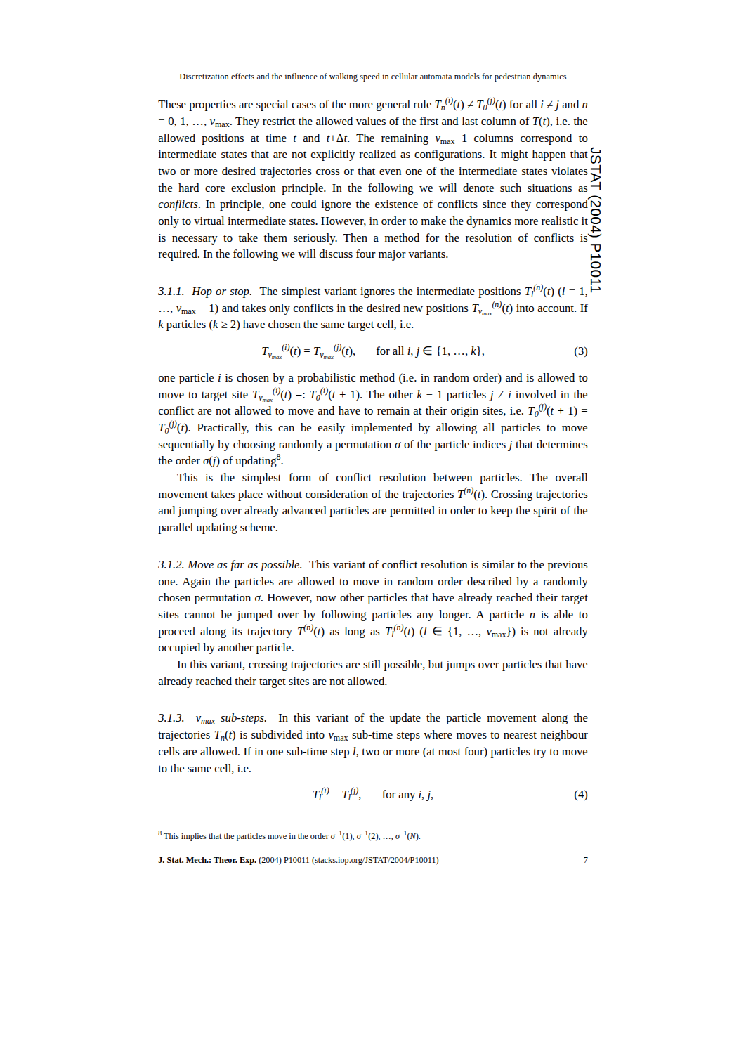JSTAT (2004) P10011
Discretization effects and the influence of walking speed in cellular automata models for pedestrian dynamics
These properties are special cases of the more general rule Tn(i)(t) ≠ T0(j)(t) for all i ≠ j and n = 0, 1, …, vmax. They restrict the allowed values of the first and last column of T(t), i.e. the allowed positions at time t and t+Δt. The remaining vmax−1 columns correspond to intermediate states that are not explicitly realized as configurations. It might happen that two or more desired trajectories cross or that even one of the intermediate states violates the hard core exclusion principle. In the following we will denote such situations as conflicts. In principle, one could ignore the existence of conflicts since they correspond only to virtual intermediate states. However, in order to make the dynamics more realistic it is necessary to take them seriously. Then a method for the resolution of conflicts is required. In the following we will discuss four major variants.
3.1.1. Hop or stop. The simplest variant ignores the intermediate positions Tl(n)(t) (l = 1, …, vmax − 1) and takes only conflicts in the desired new positions Tvmax(n)(t) into account. If k particles (k ≥ 2) have chosen the same target cell, i.e.
Tvmax(i)(t) = Tvmax(j)(t), for all i, j ∈ {1, …, k}, (3)
one particle i is chosen by a probabilistic method (i.e. in random order) and is allowed to move to target site Tvmax(i)(t) =: T0(i)(t + 1). The other k − 1 particles j ≠ i involved in the conflict are not allowed to move and have to remain at their origin sites, i.e. T0(j)(t + 1) = T0(j)(t). Practically, this can be easily implemented by allowing all particles to move sequentially by choosing randomly a permutation σ of the particle indices j that determines the order σ(j) of updating8.
This is the simplest form of conflict resolution between particles. The overall movement takes place without consideration of the trajectories T(n)(t). Crossing trajectories and jumping over already advanced particles are permitted in order to keep the spirit of the parallel updating scheme.
3.1.2. Move as far as possible. This variant of conflict resolution is similar to the previous one. Again the particles are allowed to move in random order described by a randomly chosen permutation σ. However, now other particles that have already reached their target sites cannot be jumped over by following particles any longer. A particle n is able to proceed along its trajectory T(n)(t) as long as Tl(n)(t) (l ∈ {1, …, vmax}) is not already occupied by another particle.
In this variant, crossing trajectories are still possible, but jumps over particles that have already reached their target sites are not allowed.
3.1.3. vmax sub-steps. In this variant of the update the particle movement along the trajectories Tn(t) is subdivided into vmax sub-time steps where moves to nearest neighbour cells are allowed. If in one sub-time step l, two or more (at most four) particles try to move to the same cell, i.e.
Tl(i) = Tl(j), for any i, j, (4)
8 This implies that the particles move in the order σ−1(1), σ−1(2), …, σ−1(N).
J. Stat. Mech.: Theor. Exp. (2004) P10011 (stacks.iop.org/JSTAT/2004/P10011)
7